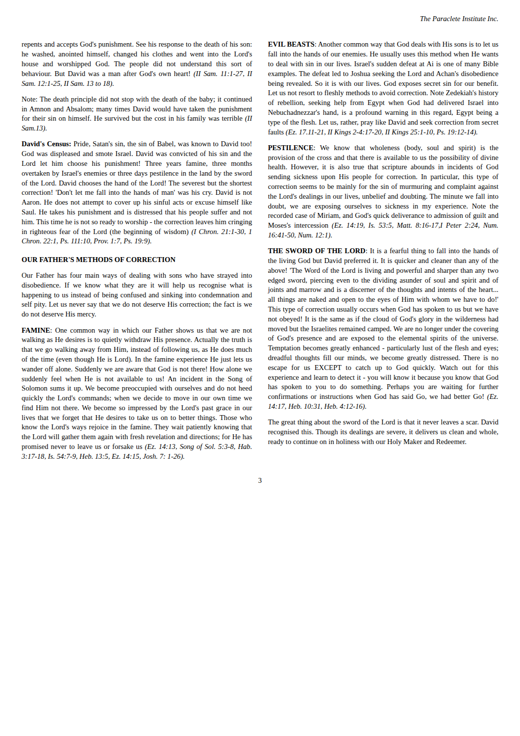The Paraclete Institute Inc.
repents and accepts God's punishment. See his response to the death of his son: he washed, anointed himself, changed his clothes and went into the Lord's house and worshipped God. The people did not understand this sort of behaviour. But David was a man after God's own heart! (II Sam. 11:1-27, II Sam. 12:1-25, II Sam. 13 to 18).
Note: The death principle did not stop with the death of the baby; it continued in Amnon and Absalom; many times David would have taken the punishment for their sin on himself. He survived but the cost in his family was terrible (II Sam.13).
David's Census: Pride, Satan's sin, the sin of Babel, was known to David too! God was displeased and smote Israel. David was convicted of his sin and the Lord let him choose his punishment! Three years famine, three months overtaken by Israel's enemies or three days pestilence in the land by the sword of the Lord. David chooses the hand of the Lord! The severest but the shortest correction! 'Don't let me fall into the hands of man' was his cry. David is not Aaron. He does not attempt to cover up his sinful acts or excuse himself like Saul. He takes his punishment and is distressed that his people suffer and not him. This time he is not so ready to worship - the correction leaves him cringing in righteous fear of the Lord (the beginning of wisdom) (I Chron. 21:1-30, 1 Chron. 22:1, Ps. 111:10, Prov. 1:7, Ps. 19:9).
Our Father's Methods of Correction
Our Father has four main ways of dealing with sons who have strayed into disobedience. If we know what they are it will help us recognise what is happening to us instead of being confused and sinking into condemnation and self pity. Let us never say that we do not deserve His correction; the fact is we do not deserve His mercy.
FAMINE: One common way in which our Father shows us that we are not walking as He desires is to quietly withdraw His presence. Actually the truth is that we go walking away from Him, instead of following us, as He does much of the time (even though He is Lord). In the famine experience He just lets us wander off alone. Suddenly we are aware that God is not there! How alone we suddenly feel when He is not available to us! An incident in the Song of Solomon sums it up. We become preoccupied with ourselves and do not heed quickly the Lord's commands; when we decide to move in our own time we find Him not there. We become so impressed by the Lord's past grace in our lives that we forget that He desires to take us on to better things. Those who know the Lord's ways rejoice in the famine. They wait patiently knowing that the Lord will gather them again with fresh revelation and directions; for He has promised never to leave us or forsake us (Ez. 14:13, Song of Sol. 5:3-8, Hab. 3:17-18, Is. 54:7-9, Heb. 13:5, Ez. 14:15, Josh. 7: 1-26).
EVIL BEASTS: Another common way that God deals with His sons is to let us fall into the hands of our enemies. He usually uses this method when He wants to deal with sin in our lives. Israel's sudden defeat at Ai is one of many Bible examples. The defeat led to Joshua seeking the Lord and Achan's disobedience being revealed. So it is with our lives. God exposes secret sin for our benefit. Let us not resort to fleshly methods to avoid correction. Note Zedekiah's history of rebellion, seeking help from Egypt when God had delivered Israel into Nebuchadnezzar's hand, is a profound warning in this regard, Egypt being a type of the flesh. Let us, rather, pray like David and seek correction from secret faults (Ez. 17.11-21, II Kings 2-4:17-20, II Kings 25:1-10, Ps. 19:12-14).
PESTILENCE: We know that wholeness (body, soul and spirit) is the provision of the cross and that there is available to us the possibility of divine health. However, it is also true that scripture abounds in incidents of God sending sickness upon His people for correction. In particular, this type of correction seems to be mainly for the sin of murmuring and complaint against the Lord's dealings in our lives, unbelief and doubting. The minute we fall into doubt, we are exposing ourselves to sickness in my experience. Note the recorded case of Miriam, and God's quick deliverance to admission of guilt and Moses's intercession (Ez. 14:19, Is. 53:5, Matt. 8:16-17,I Peter 2:24, Num. 16:41-50, Num. 12:1).
THE SWORD OF THE LORD: It is a fearful thing to fall into the hands of the living God but David preferred it. It is quicker and cleaner than any of the above! 'The Word of the Lord is living and powerful and sharper than any two edged sword, piercing even to the dividing asunder of soul and spirit and of joints and marrow and is a discerner of the thoughts and intents of the heart... all things are naked and open to the eyes of Him with whom we have to do!' This type of correction usually occurs when God has spoken to us but we have not obeyed! It is the same as if the cloud of God's glory in the wilderness had moved but the Israelites remained camped. We are no longer under the covering of God's presence and are exposed to the elemental spirits of the universe. Temptation becomes greatly enhanced - particularly lust of the flesh and eyes; dreadful thoughts fill our minds, we become greatly distressed. There is no escape for us EXCEPT to catch up to God quickly. Watch out for this experience and learn to detect it - you will know it because you know that God has spoken to you to do something. Perhaps you are waiting for further confirmations or instructions when God has said Go, we had better Go! (Ez. 14:17, Heb. 10:31, Heb. 4:12-16).
The great thing about the sword of the Lord is that it never leaves a scar. David recognised this. Though its dealings are severe, it delivers us clean and whole, ready to continue on in holiness with our Holy Maker and Redeemer.
3